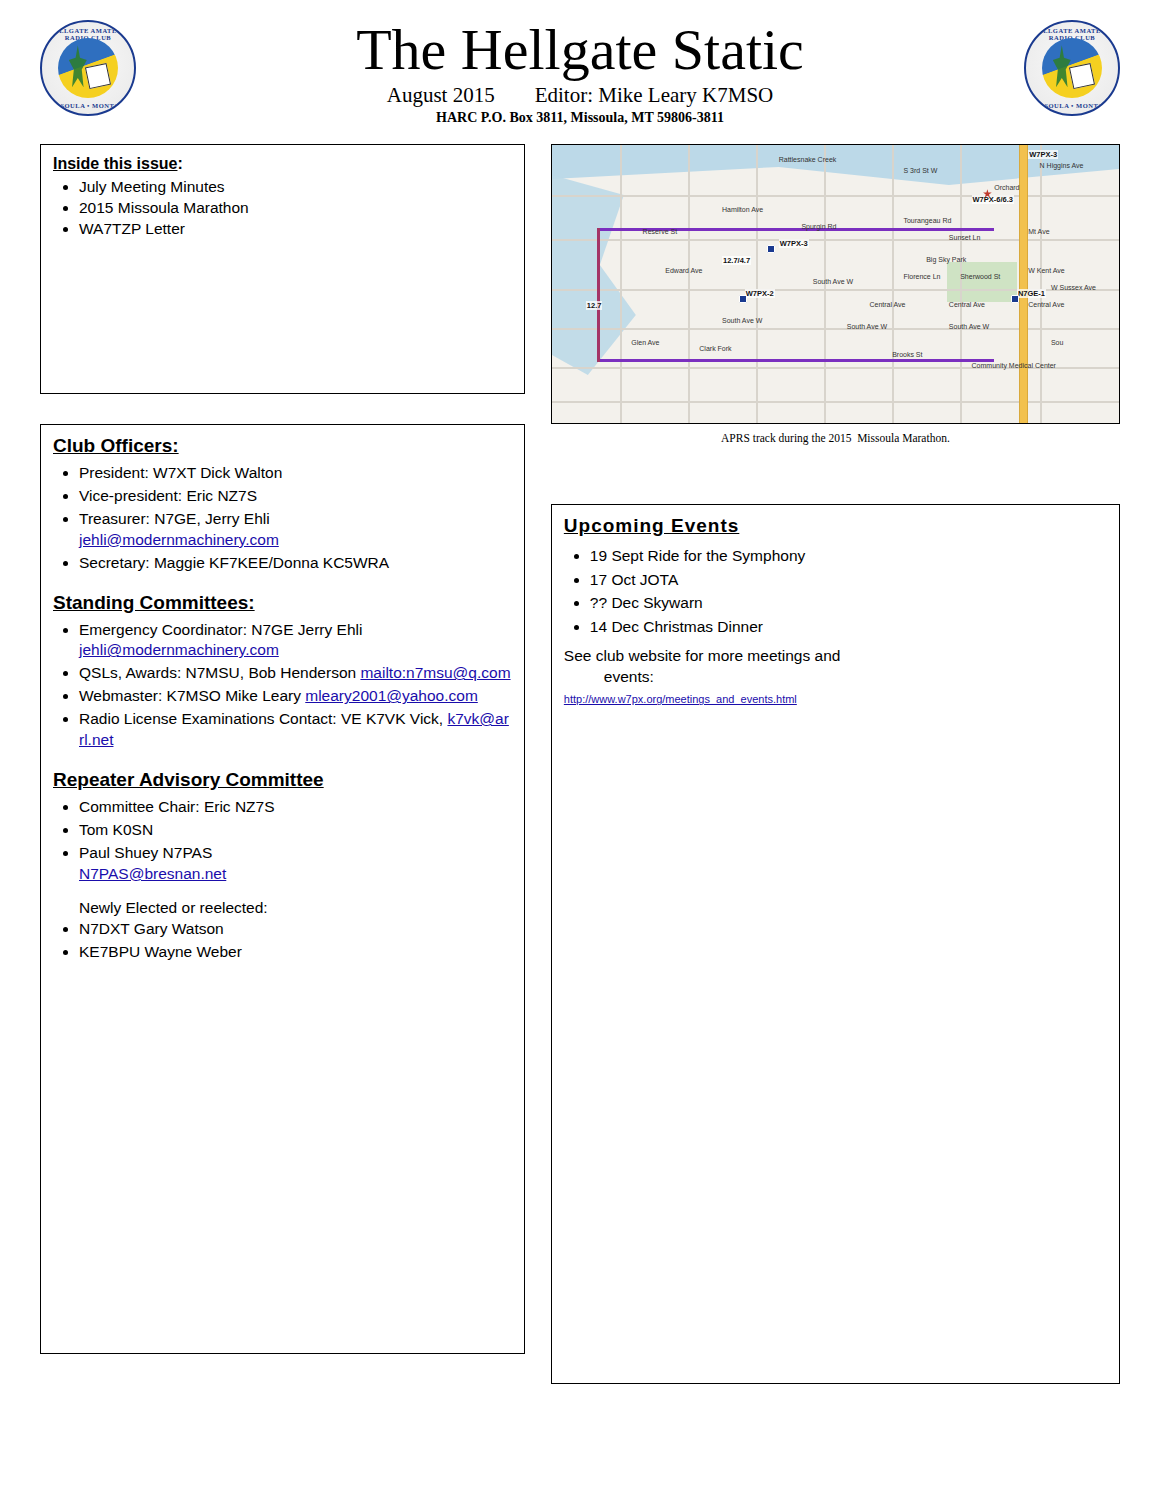HELLGATE AMATEUR RADIO CLUB MISSOULA • MONTANA
HELLGATE AMATEUR RADIO CLUB MISSOULA • MONTANA
The Hellgate Static
August 2015 Editor: Mike Leary K7MSO
HARC P.O. Box 3811, Missoula, MT 59806-3811
Inside this issue:
July Meeting Minutes
2015 Missoula Marathon
WA7TZP Letter
Club Officers:
President: W7XT Dick Walton
Vice-president: Eric NZ7S
Treasurer: N7GE, Jerry Ehli
jehli@modernmachinery.com
Secretary: Maggie KF7KEE/Donna KC5WRA
Standing Committees:
Emergency Coordinator: N7GE Jerry Ehli
jehli@modernmachinery.com
QSLs, Awards: N7MSU, Bob Henderson mailto:n7msu@q.com
Webmaster: K7MSO Mike Leary mleary2001@yahoo.com
Radio License Examinations Contact: VE K7VK Vick, k7vk@arrl.net
Repeater Advisory Committee
Committee Chair: Eric NZ7S
Tom K0SN
Paul Shuey N7PAS
N7PAS@bresnan.net
Newly Elected or reelected:
N7DXT Gary Watson
KE7BPU Wayne Weber
Rattlesnake Creek S 3rd St W Orchard N Higgins Ave Hamilton Ave Reserve St Spurgin Rd Tourangeau Rd Sunset Ln Mt Ave Big Sky Park Edward Ave South Ave W Florence Ln Sherwood St W Kent Ave W Sussex Ave Central Ave Central Ave Central Ave South Ave W South Ave W South Ave W Glen Ave Clark Fork Brooks St Community Medical Center Sou W7PX-3 W7PX-6/6.3 W7PX-3 12.7/4.7 W7PX-2 12.7 N7GE-1
APRS track during the 2015 Missoula Marathon.
Upcoming Events
19 Sept Ride for the Symphony
17 Oct JOTA
?? Dec Skywarn
14 Dec Christmas Dinner
See club website for more meetings and events:
http://www.w7px.org/meetings_and_events.html